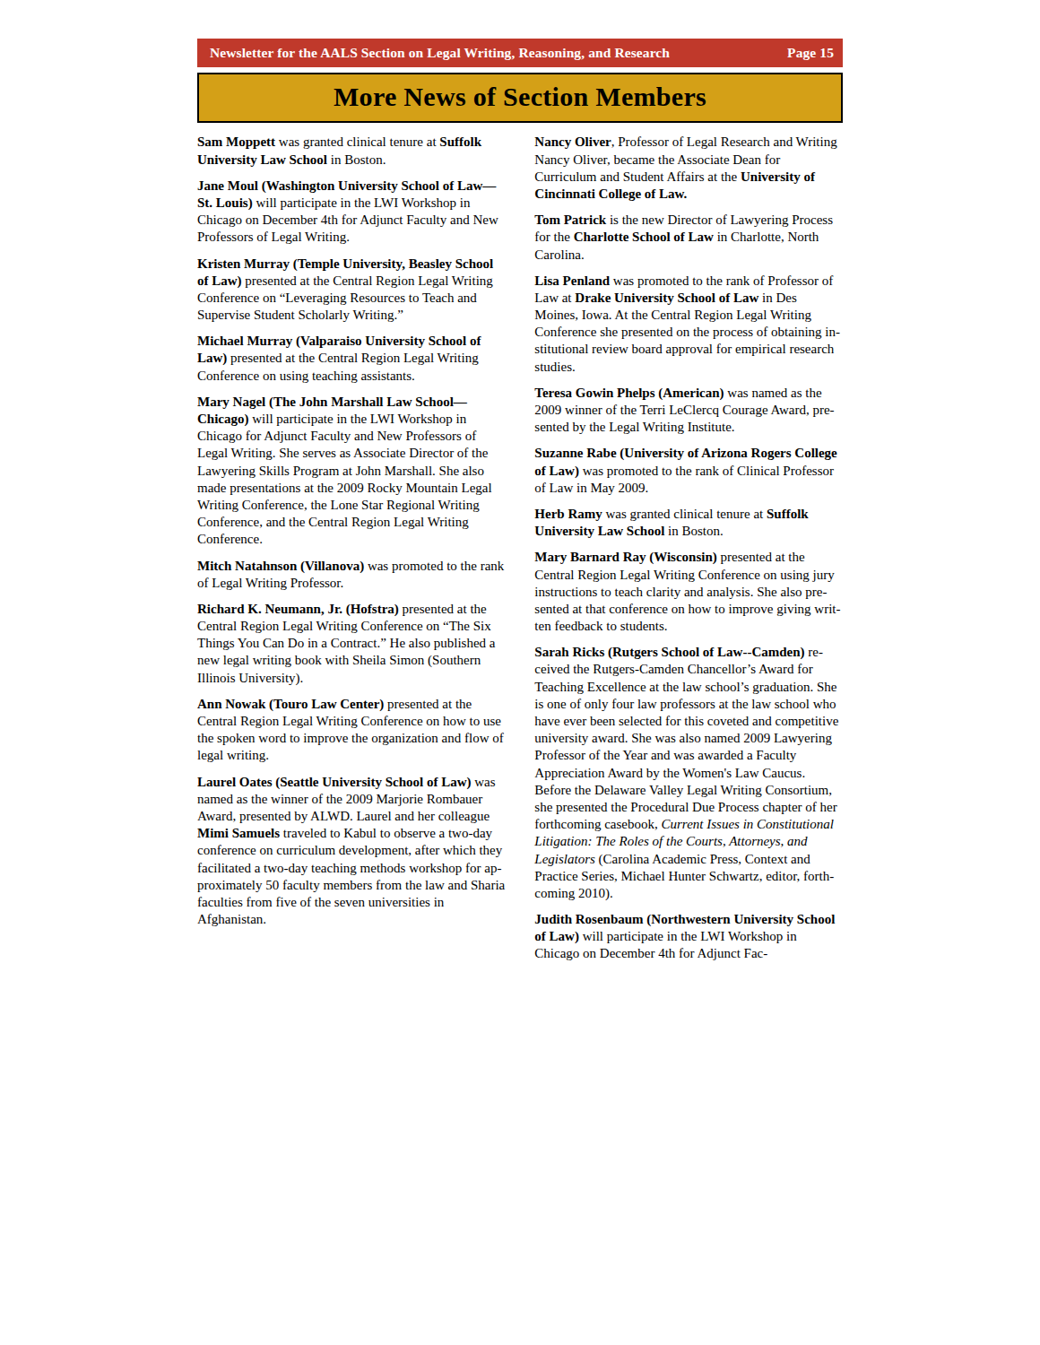Newsletter for the AALS Section on Legal Writing, Reasoning, and Research Page 15
More News of Section Members
Sam Moppett was granted clinical tenure at Suffolk University Law School in Boston.
Jane Moul (Washington University School of Law—St. Louis) will participate in the LWI Workshop in Chicago on December 4th for Adjunct Faculty and New Professors of Legal Writing.
Kristen Murray (Temple University, Beasley School of Law) presented at the Central Region Legal Writing Conference on “Leveraging Resources to Teach and Supervise Student Scholarly Writing.”
Michael Murray (Valparaiso University School of Law) presented at the Central Region Legal Writing Conference on using teaching assistants.
Mary Nagel (The John Marshall Law School—Chicago) will participate in the LWI Workshop in Chicago for Adjunct Faculty and New Professors of Legal Writing. She serves as Associate Director of the Lawyering Skills Program at John Marshall. She also made presentations at the 2009 Rocky Mountain Legal Writing Conference, the Lone Star Regional Writing Conference, and the Central Region Legal Writing Conference.
Mitch Natahnson (Villanova) was promoted to the rank of Legal Writing Professor.
Richard K. Neumann, Jr. (Hofstra) presented at the Central Region Legal Writing Conference on “The Six Things You Can Do in a Contract.” He also published a new legal writing book with Sheila Simon (Southern Illinois University).
Ann Nowak (Touro Law Center) presented at the Central Region Legal Writing Conference on how to use the spoken word to improve the organization and flow of legal writing.
Laurel Oates (Seattle University School of Law) was named as the winner of the 2009 Marjorie Rombauer Award, presented by ALWD. Laurel and her colleague Mimi Samuels traveled to Kabul to observe a two-day conference on curriculum development, after which they facilitated a two-day teaching methods workshop for approximately 50 faculty members from the law and Sharia faculties from five of the seven universities in Afghanistan.
Nancy Oliver, Professor of Legal Research and Writing Nancy Oliver, became the Associate Dean for Curriculum and Student Affairs at the University of Cincinnati College of Law.
Tom Patrick is the new Director of Lawyering Process for the Charlotte School of Law in Charlotte, North Carolina.
Lisa Penland was promoted to the rank of Professor of Law at Drake University School of Law in Des Moines, Iowa. At the Central Region Legal Writing Conference she presented on the process of obtaining institutional review board approval for empirical research studies.
Teresa Gowin Phelps (American) was named as the 2009 winner of the Terri LeClercq Courage Award, presented by the Legal Writing Institute.
Suzanne Rabe (University of Arizona Rogers College of Law) was promoted to the rank of Clinical Professor of Law in May 2009.
Herb Ramy was granted clinical tenure at Suffolk University Law School in Boston.
Mary Barnard Ray (Wisconsin) presented at the Central Region Legal Writing Conference on using jury instructions to teach clarity and analysis. She also presented at that conference on how to improve giving written feedback to students.
Sarah Ricks (Rutgers School of Law--Camden) received the Rutgers-Camden Chancellor’s Award for Teaching Excellence at the law school’s graduation. She is one of only four law professors at the law school who have ever been selected for this coveted and competitive university award. She was also named 2009 Lawyering Professor of the Year and was awarded a Faculty Appreciation Award by the Women's Law Caucus. Before the Delaware Valley Legal Writing Consortium, she presented the Procedural Due Process chapter of her forthcoming casebook, Current Issues in Constitutional Litigation: The Roles of the Courts, Attorneys, and Legislators (Carolina Academic Press, Context and Practice Series, Michael Hunter Schwartz, editor, forthcoming 2010).
Judith Rosenbaum (Northwestern University School of Law) will participate in the LWI Workshop in Chicago on December 4th for Adjunct Fac-